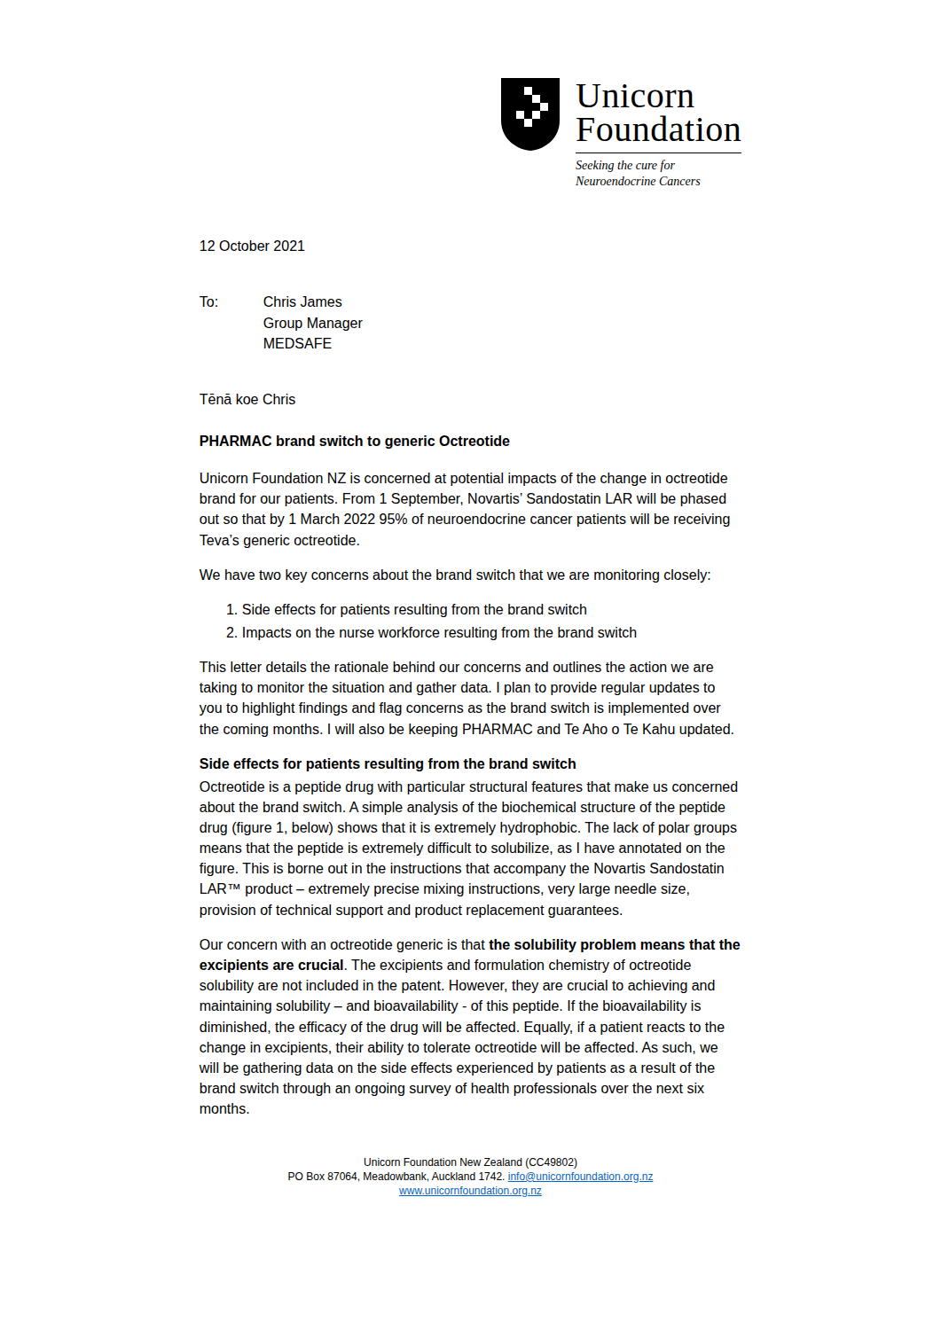Unicorn Foundation
Seeking the cure for
Neuroendocrine Cancers
12 October 2021
| To: | Chris James |
| | Group Manager |
| | MEDSAFE |
Tēnā koe Chris
PHARMAC brand switch to generic Octreotide
Unicorn Foundation NZ is concerned at potential impacts of the change in octreotide brand for our patients. From 1 September, Novartis’ Sandostatin LAR will be phased out so that by 1 March 2022 95% of neuroendocrine cancer patients will be receiving Teva’s generic octreotide.
We have two key concerns about the brand switch that we are monitoring closely:
Side effects for patients resulting from the brand switch
Impacts on the nurse workforce resulting from the brand switch
This letter details the rationale behind our concerns and outlines the action we are taking to monitor the situation and gather data. I plan to provide regular updates to you to highlight findings and flag concerns as the brand switch is implemented over the coming months. I will also be keeping PHARMAC and Te Aho o Te Kahu updated.
Side effects for patients resulting from the brand switch
Octreotide is a peptide drug with particular structural features that make us concerned about the brand switch. A simple analysis of the biochemical structure of the peptide drug (figure 1, below) shows that it is extremely hydrophobic. The lack of polar groups means that the peptide is extremely difficult to solubilize, as I have annotated on the figure. This is borne out in the instructions that accompany the Novartis Sandostatin LAR™ product – extremely precise mixing instructions, very large needle size, provision of technical support and product replacement guarantees.
Our concern with an octreotide generic is that the solubility problem means that the excipients are crucial. The excipients and formulation chemistry of octreotide solubility are not included in the patent. However, they are crucial to achieving and maintaining solubility – and bioavailability - of this peptide. If the bioavailability is diminished, the efficacy of the drug will be affected. Equally, if a patient reacts to the change in excipients, their ability to tolerate octreotide will be affected. As such, we will be gathering data on the side effects experienced by patients as a result of the brand switch through an ongoing survey of health professionals over the next six months.
Unicorn Foundation New Zealand (CC49802)
PO Box 87064, Meadowbank, Auckland 1742. info@unicornfoundation.org.nz
www.unicornfoundation.org.nz